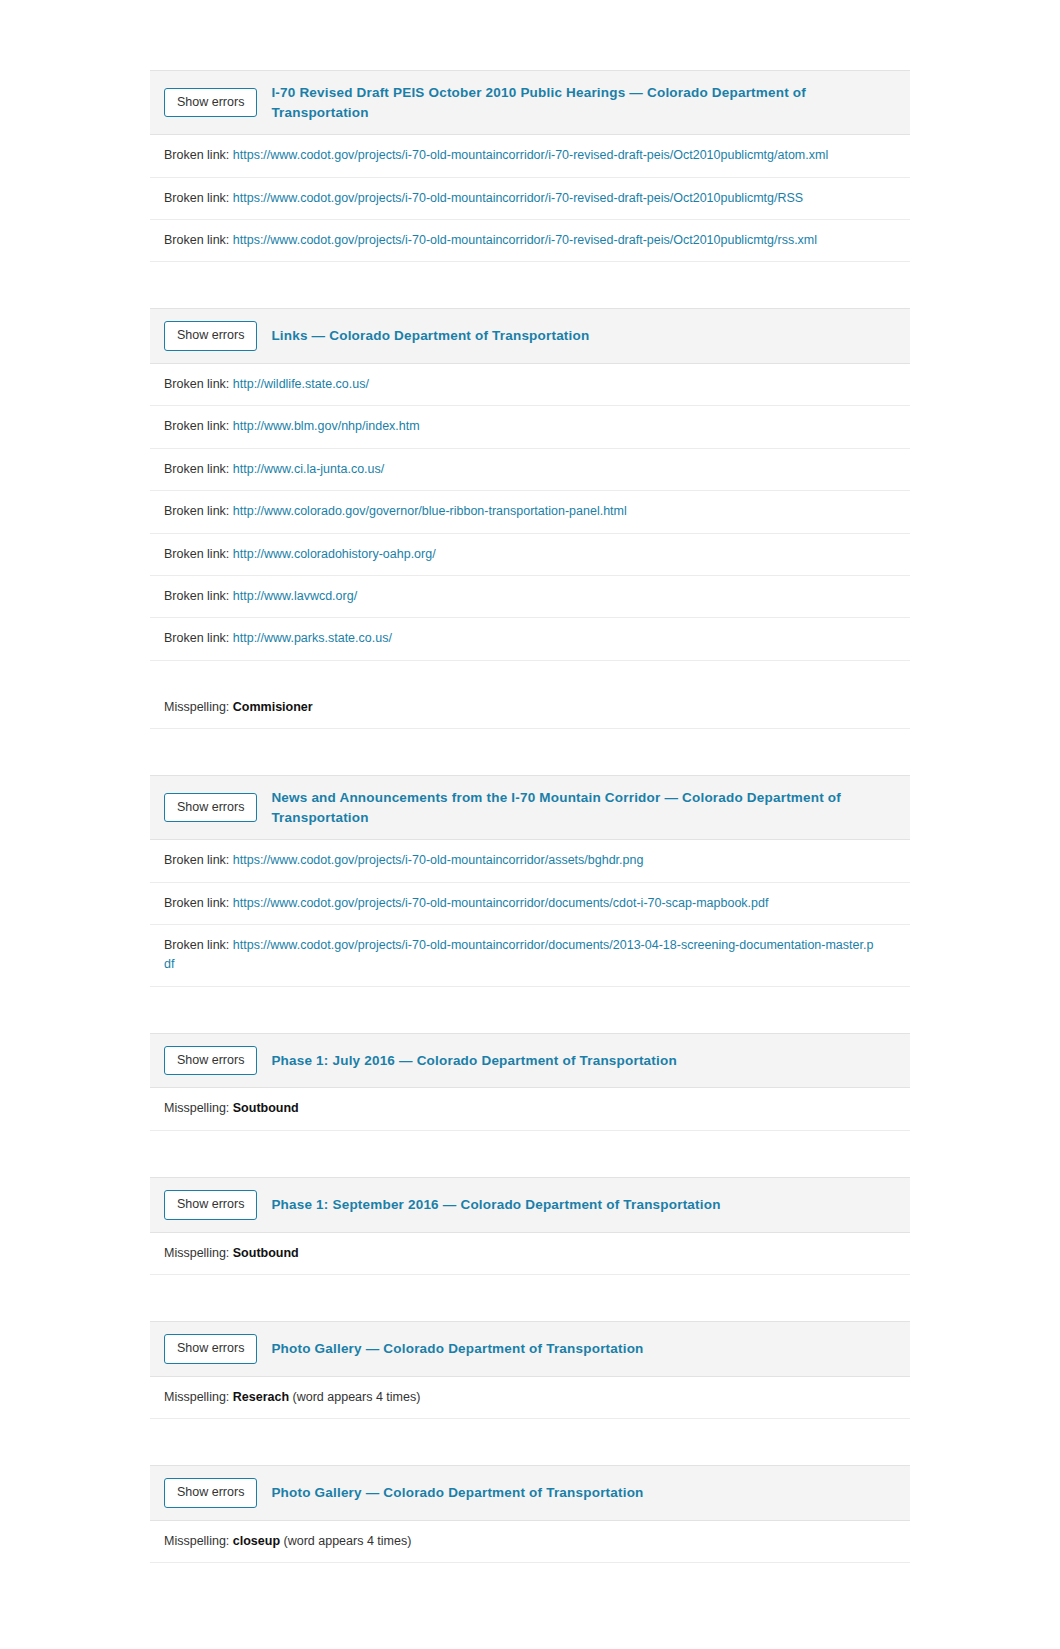Show errors I-70 Revised Draft PEIS October 2010 Public Hearings — Colorado Department of Transportation
Broken link: https://www.codot.gov/projects/i-70-old-mountaincorridor/i-70-revised-draft-peis/Oct2010publicmtg/atom.xml
Broken link: https://www.codot.gov/projects/i-70-old-mountaincorridor/i-70-revised-draft-peis/Oct2010publicmtg/RSS
Broken link: https://www.codot.gov/projects/i-70-old-mountaincorridor/i-70-revised-draft-peis/Oct2010publicmtg/rss.xml
Show errors Links — Colorado Department of Transportation
Broken link: http://wildlife.state.co.us/
Broken link: http://www.blm.gov/nhp/index.htm
Broken link: http://www.ci.la-junta.co.us/
Broken link: http://www.colorado.gov/governor/blue-ribbon-transportation-panel.html
Broken link: http://www.coloradohistory-oahp.org/
Broken link: http://www.lavwcd.org/
Broken link: http://www.parks.state.co.us/
Misspelling: Commisioner
Show errors News and Announcements from the I-70 Mountain Corridor — Colorado Department of Transportation
Broken link: https://www.codot.gov/projects/i-70-old-mountaincorridor/assets/bghdr.png
Broken link: https://www.codot.gov/projects/i-70-old-mountaincorridor/documents/cdot-i-70-scap-mapbook.pdf
Broken link: https://www.codot.gov/projects/i-70-old-mountaincorridor/documents/2013-04-18-screening-documentation-master.p
df
Show errors Phase 1: July 2016 — Colorado Department of Transportation
Misspelling: Soutbound
Show errors Phase 1: September 2016 — Colorado Department of Transportation
Misspelling: Soutbound
Show errors Photo Gallery — Colorado Department of Transportation
Misspelling: Reserach (word appears 4 times)
Show errors Photo Gallery — Colorado Department of Transportation
Misspelling: closeup (word appears 4 times)